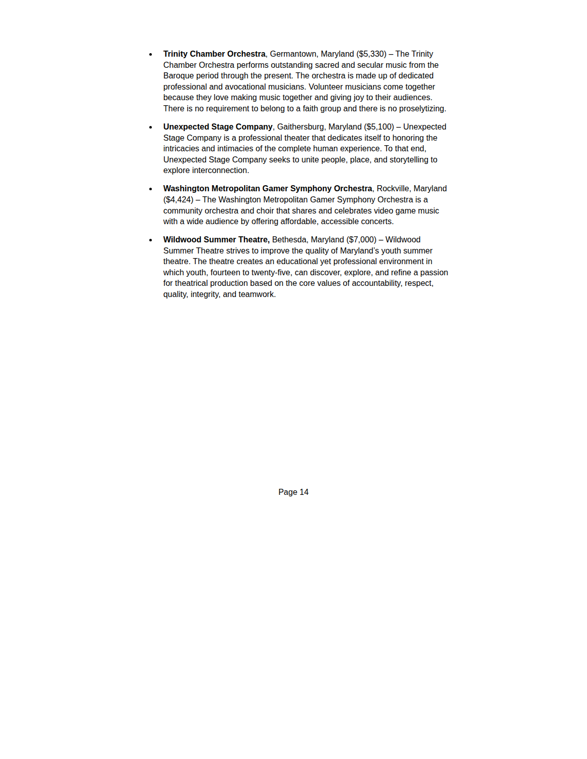Trinity Chamber Orchestra, Germantown, Maryland ($5,330) – The Trinity Chamber Orchestra performs outstanding sacred and secular music from the Baroque period through the present. The orchestra is made up of dedicated professional and avocational musicians. Volunteer musicians come together because they love making music together and giving joy to their audiences. There is no requirement to belong to a faith group and there is no proselytizing.
Unexpected Stage Company, Gaithersburg, Maryland ($5,100) – Unexpected Stage Company is a professional theater that dedicates itself to honoring the intricacies and intimacies of the complete human experience. To that end, Unexpected Stage Company seeks to unite people, place, and storytelling to explore interconnection.
Washington Metropolitan Gamer Symphony Orchestra, Rockville, Maryland ($4,424) – The Washington Metropolitan Gamer Symphony Orchestra is a community orchestra and choir that shares and celebrates video game music with a wide audience by offering affordable, accessible concerts.
Wildwood Summer Theatre, Bethesda, Maryland ($7,000) – Wildwood Summer Theatre strives to improve the quality of Maryland’s youth summer theatre. The theatre creates an educational yet professional environment in which youth, fourteen to twenty-five, can discover, explore, and refine a passion for theatrical production based on the core values of accountability, respect, quality, integrity, and teamwork.
Page 14